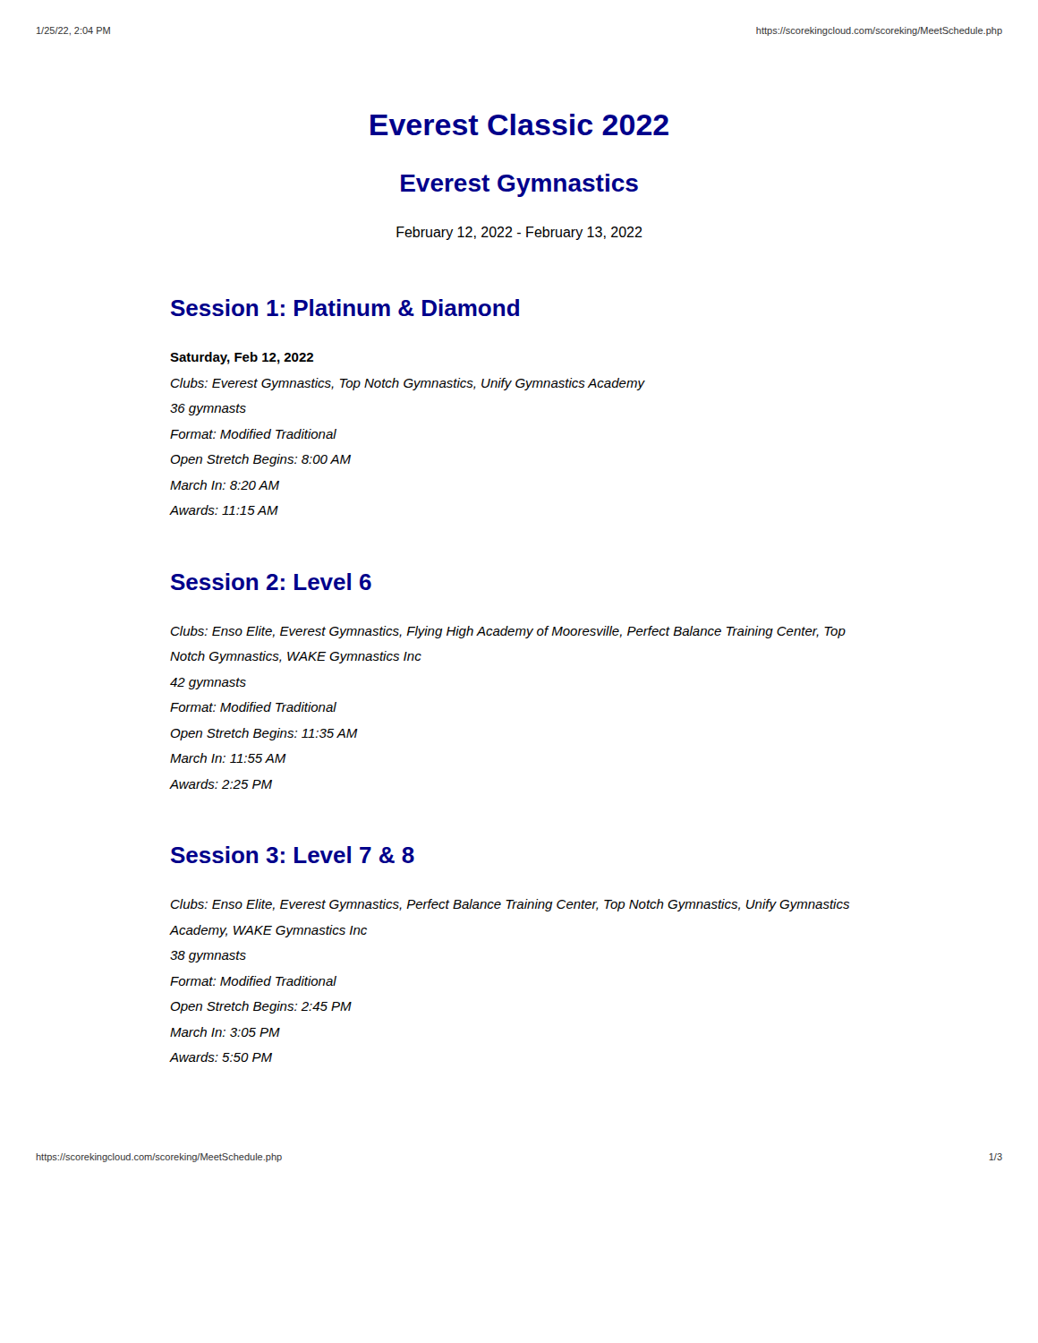1/25/22, 2:04 PM https://scorekingcloud.com/scoreking/MeetSchedule.php
Everest Classic 2022
Everest Gymnastics
February 12, 2022 - February 13, 2022
Session 1: Platinum & Diamond
Saturday, Feb 12, 2022
Clubs: Everest Gymnastics, Top Notch Gymnastics, Unify Gymnastics Academy
36 gymnasts
Format: Modified Traditional
Open Stretch Begins: 8:00 AM
March In: 8:20 AM
Awards: 11:15 AM
Session 2: Level 6
Clubs: Enso Elite, Everest Gymnastics, Flying High Academy of Mooresville, Perfect Balance Training Center, Top Notch Gymnastics, WAKE Gymnastics Inc
42 gymnasts
Format: Modified Traditional
Open Stretch Begins: 11:35 AM
March In: 11:55 AM
Awards: 2:25 PM
Session 3: Level 7 & 8
Clubs: Enso Elite, Everest Gymnastics, Perfect Balance Training Center, Top Notch Gymnastics, Unify Gymnastics Academy, WAKE Gymnastics Inc
38 gymnasts
Format: Modified Traditional
Open Stretch Begins: 2:45 PM
March In: 3:05 PM
Awards: 5:50 PM
https://scorekingcloud.com/scoreking/MeetSchedule.php 1/3